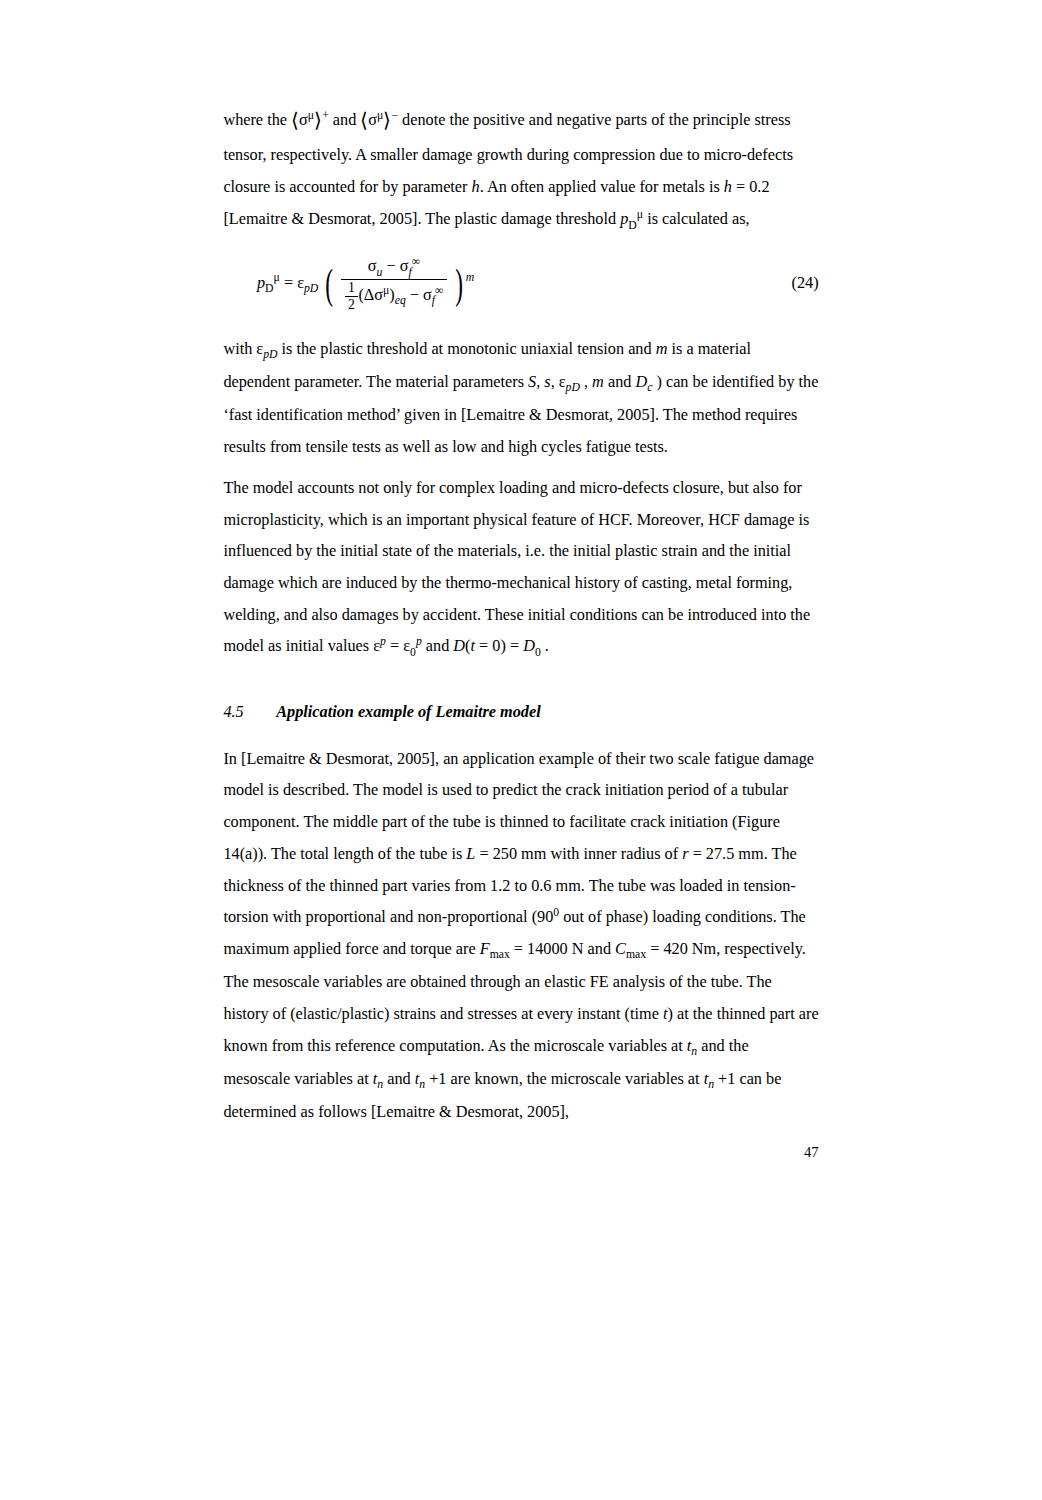where the ⟨σμ⟩+ and ⟨σμ⟩− denote the positive and negative parts of the principle stress tensor, respectively. A smaller damage growth during compression due to micro-defects closure is accounted for by parameter h. An often applied value for metals is h = 0.2 [Lemaitre & Desmorat, 2005]. The plastic damage threshold pDμ is calculated as,
pDμ = εpD ( σu − σf∞ 12(Δσμ)eq − σf∞ ) m
(24)
with εpD is the plastic threshold at monotonic uniaxial tension and m is a material dependent parameter. The material parameters S, s, εpD , m and Dc ) can be identified by the ‘fast identification method’ given in [Lemaitre & Desmorat, 2005]. The method requires results from tensile tests as well as low and high cycles fatigue tests.
The model accounts not only for complex loading and micro-defects closure, but also for microplasticity, which is an important physical feature of HCF. Moreover, HCF damage is influenced by the initial state of the materials, i.e. the initial plastic strain and the initial damage which are induced by the thermo-mechanical history of casting, metal forming, welding, and also damages by accident. These initial conditions can be introduced into the model as initial values εp = ε0 p and D(t = 0) = D 0 .
4.5 Application example of Lemaitre model
In [Lemaitre & Desmorat, 2005], an application example of their two scale fatigue damage model is described. The model is used to predict the crack initiation period of a tubular component. The middle part of the tube is thinned to facilitate crack initiation (Figure 14(a)). The total length of the tube is L = 250 mm with inner radius of r = 27.5 mm. The thickness of the thinned part varies from 1.2 to 0.6 mm. The tube was loaded in tension-torsion with proportional and non-proportional (900 out of phase) loading conditions. The maximum applied force and torque are Fmax = 14000 N and Cmax = 420 Nm, respectively. The mesoscale variables are obtained through an elastic FE analysis of the tube. The history of (elastic/plastic) strains and stresses at every instant (time t) at the thinned part are known from this reference computation. As the microscale variables at tn and the mesoscale variables at tn and tn +1 are known, the microscale variables at tn +1 can be determined as follows [Lemaitre & Desmorat, 2005],
47